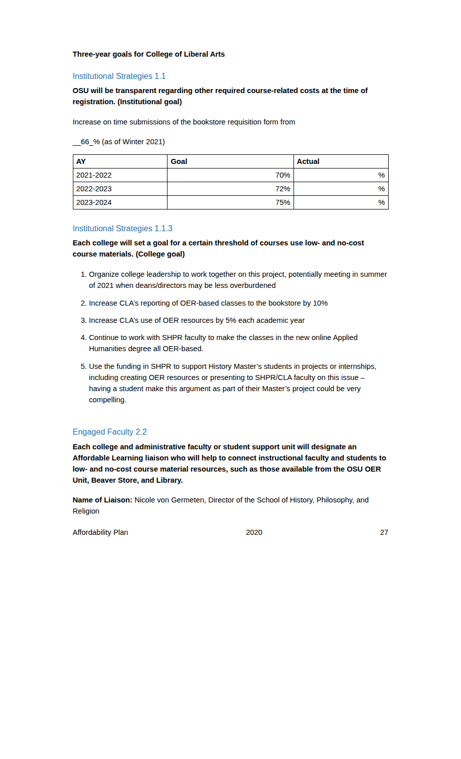Three-year goals for College of Liberal Arts
Institutional Strategies 1.1
OSU will be transparent regarding other required course-related costs at the time of registration. (Institutional goal)
Increase on time submissions of the bookstore requisition form from
__66_% (as of Winter 2021)
| AY | Goal | Actual |
| --- | --- | --- |
| 2021-2022 | 70% | % |
| 2022-2023 | 72% | % |
| 2023-2024 | 75% | % |
Institutional Strategies 1.1.3
Each college will set a goal for a certain threshold of courses use low- and no-cost course materials. (College goal)
Organize college leadership to work together on this project, potentially meeting in summer of 2021 when deans/directors may be less overburdened
Increase CLA’s reporting of OER-based classes to the bookstore by 10%
Increase CLA’s use of OER resources by 5% each academic year
Continue to work with SHPR faculty to make the classes in the new online Applied Humanities degree all OER-based.
Use the funding in SHPR to support History Master’s students in projects or internships, including creating OER resources or presenting to SHPR/CLA faculty on this issue – having a student make this argument as part of their Master’s project could be very compelling.
Engaged Faculty 2.2
Each college and administrative faculty or student support unit will designate an Affordable Learning liaison who will help to connect instructional faculty and students to low- and no-cost course material resources, such as those available from the OSU OER Unit, Beaver Store, and Library.
Name of Liaison: Nicole von Germeten, Director of the School of History, Philosophy, and Religion
Affordability Plan
2020
27